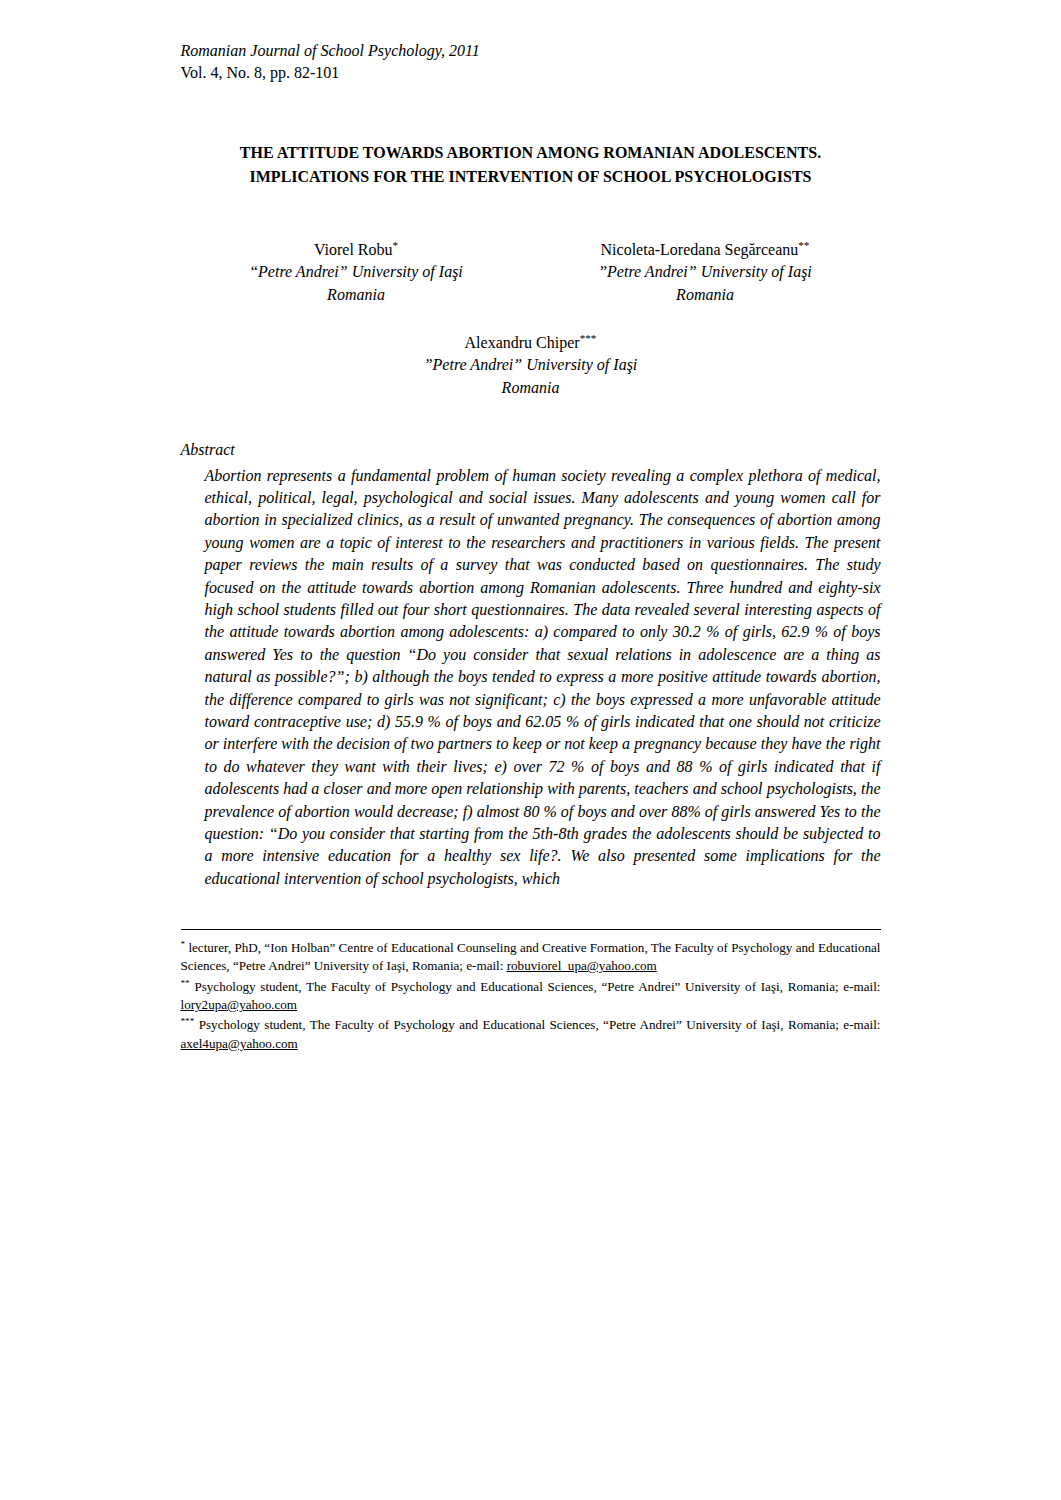Romanian Journal of School Psychology, 2011
Vol. 4, No. 8, pp. 82-101
The Attitude Towards Abortion Among Romanian Adolescents. Implications for the Intervention of School Psychologists
| Viorel Robu * “Petre Andrei” University of Iaşi Romania | Nicoleta-Loredana Segărceanu ** ”Petre Andrei” University of Iaşi Romania |
Alexandru Chiper***
”Petre Andrei” University of Iaşi
Romania
Abstract
Abortion represents a fundamental problem of human society revealing a complex plethora of medical, ethical, political, legal, psychological and social issues. Many adolescents and young women call for abortion in specialized clinics, as a result of unwanted pregnancy. The consequences of abortion among young women are a topic of interest to the researchers and practitioners in various fields. The present paper reviews the main results of a survey that was conducted based on questionnaires. The study focused on the attitude towards abortion among Romanian adolescents. Three hundred and eighty-six high school students filled out four short questionnaires. The data revealed several interesting aspects of the attitude towards abortion among adolescents: a) compared to only 30.2 % of girls, 62.9 % of boys answered Yes to the question “Do you consider that sexual relations in adolescence are a thing as natural as possible?”; b) although the boys tended to express a more positive attitude towards abortion, the difference compared to girls was not significant; c) the boys expressed a more unfavorable attitude toward contraceptive use; d) 55.9 % of boys and 62.05 % of girls indicated that one should not criticize or interfere with the decision of two partners to keep or not keep a pregnancy because they have the right to do whatever they want with their lives; e) over 72 % of boys and 88 % of girls indicated that if adolescents had a closer and more open relationship with parents, teachers and school psychologists, the prevalence of abortion would decrease; f) almost 80 % of boys and over 88% of girls answered Yes to the question: “Do you consider that starting from the 5th-8th grades the adolescents should be subjected to a more intensive education for a healthy sex life?. We also presented some implications for the educational intervention of school psychologists, which
* lecturer, PhD, “Ion Holban” Centre of Educational Counseling and Creative Formation, The Faculty of Psychology and Educational Sciences, “Petre Andrei” University of Iaşi, Romania; e-mail: robuviorel_upa@yahoo.com
** Psychology student, The Faculty of Psychology and Educational Sciences, “Petre Andrei” University of Iaşi, Romania; e-mail: lory2upa@yahoo.com
*** Psychology student, The Faculty of Psychology and Educational Sciences, “Petre Andrei” University of Iaşi, Romania; e-mail: axel4upa@yahoo.com